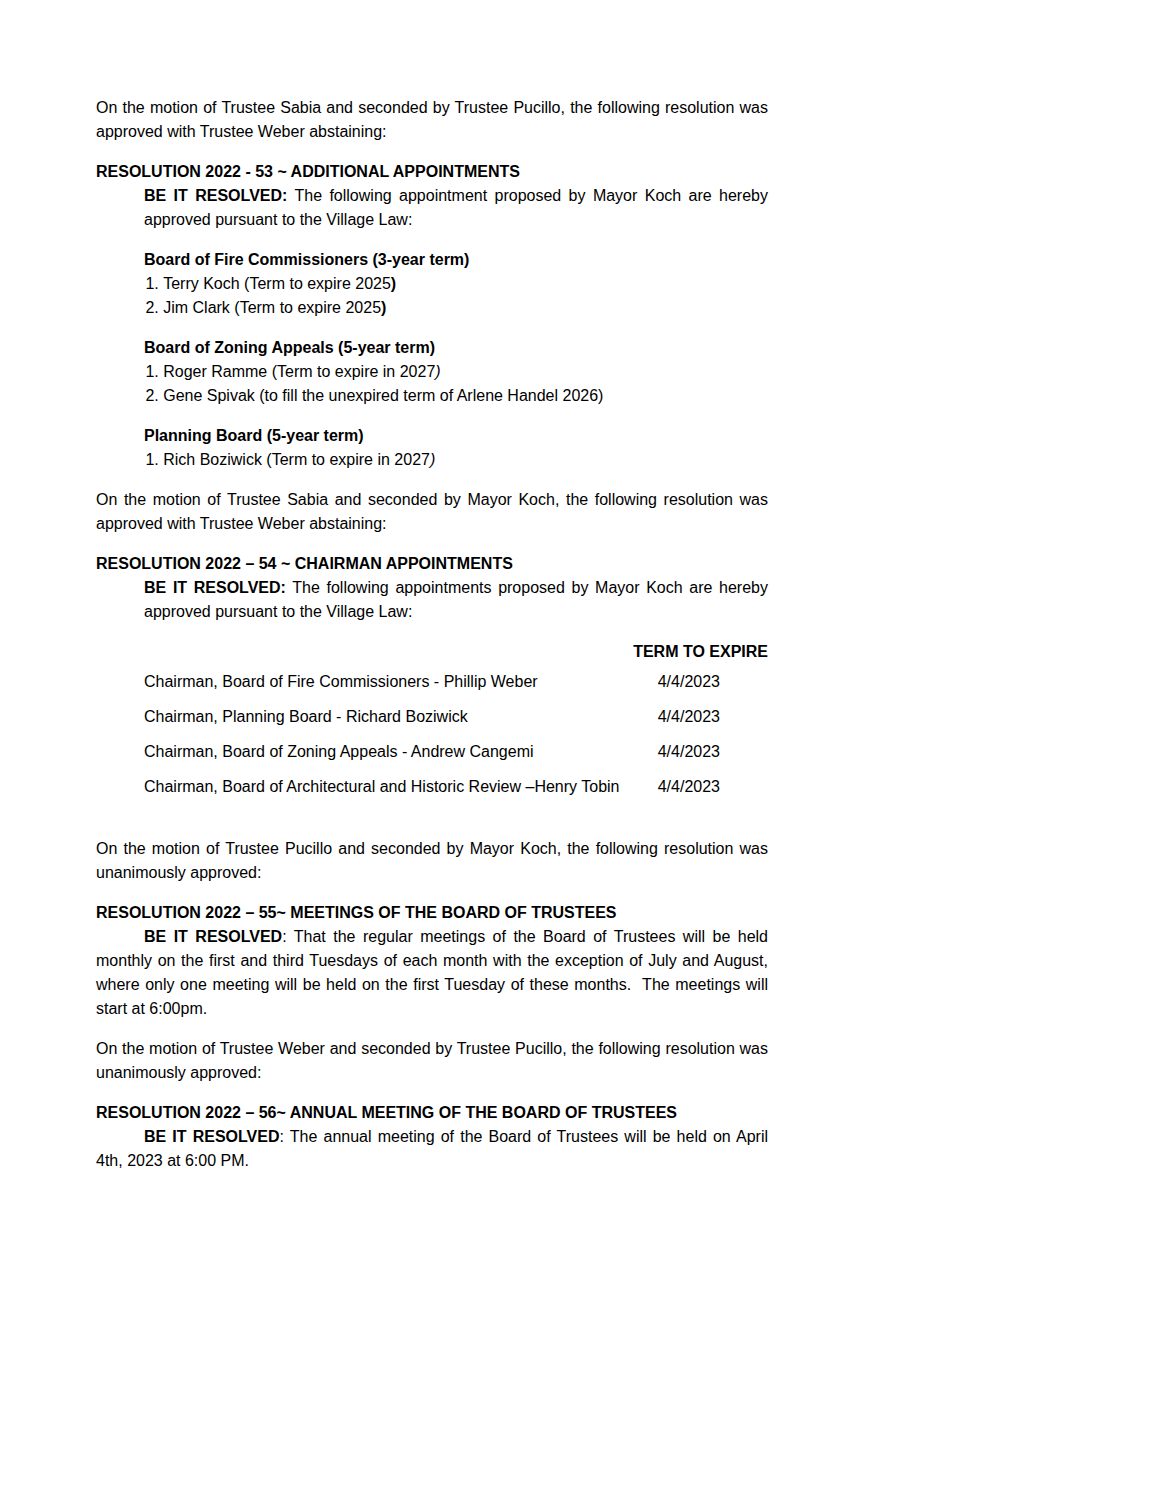On the motion of Trustee Sabia and seconded by Trustee Pucillo, the following resolution was approved with Trustee Weber abstaining:
RESOLUTION 2022 - 53 ~ ADDITIONAL APPOINTMENTS
BE IT RESOLVED: The following appointment proposed by Mayor Koch are hereby approved pursuant to the Village Law:
Board of Fire Commissioners (3-year term)
Terry Koch (Term to expire 2025)
Jim Clark (Term to expire 2025)
Board of Zoning Appeals (5-year term)
Roger Ramme (Term to expire in 2027)
Gene Spivak (to fill the unexpired term of Arlene Handel 2026)
Planning Board (5-year term)
Rich Boziwick (Term to expire in 2027)
On the motion of Trustee Sabia and seconded by Mayor Koch, the following resolution was approved with Trustee Weber abstaining:
RESOLUTION 2022 – 54 ~ CHAIRMAN APPOINTMENTS
BE IT RESOLVED: The following appointments proposed by Mayor Koch are hereby approved pursuant to the Village Law:
TERM TO EXPIRE
| Chairman, Board of Fire Commissioners - Phillip Weber | 4/4/2023 |
| Chairman, Planning Board - Richard Boziwick | 4/4/2023 |
| Chairman, Board of Zoning Appeals - Andrew Cangemi | 4/4/2023 |
| Chairman, Board of Architectural and Historic Review –Henry Tobin | 4/4/2023 |
On the motion of Trustee Pucillo and seconded by Mayor Koch, the following resolution was unanimously approved:
RESOLUTION 2022 – 55~ MEETINGS OF THE BOARD OF TRUSTEES
BE IT RESOLVED: That the regular meetings of the Board of Trustees will be held monthly on the first and third Tuesdays of each month with the exception of July and August, where only one meeting will be held on the first Tuesday of these months. The meetings will start at 6:00pm.
On the motion of Trustee Weber and seconded by Trustee Pucillo, the following resolution was unanimously approved:
RESOLUTION 2022 – 56~ ANNUAL MEETING OF THE BOARD OF TRUSTEES
BE IT RESOLVED: The annual meeting of the Board of Trustees will be held on April 4th, 2023 at 6:00 PM.